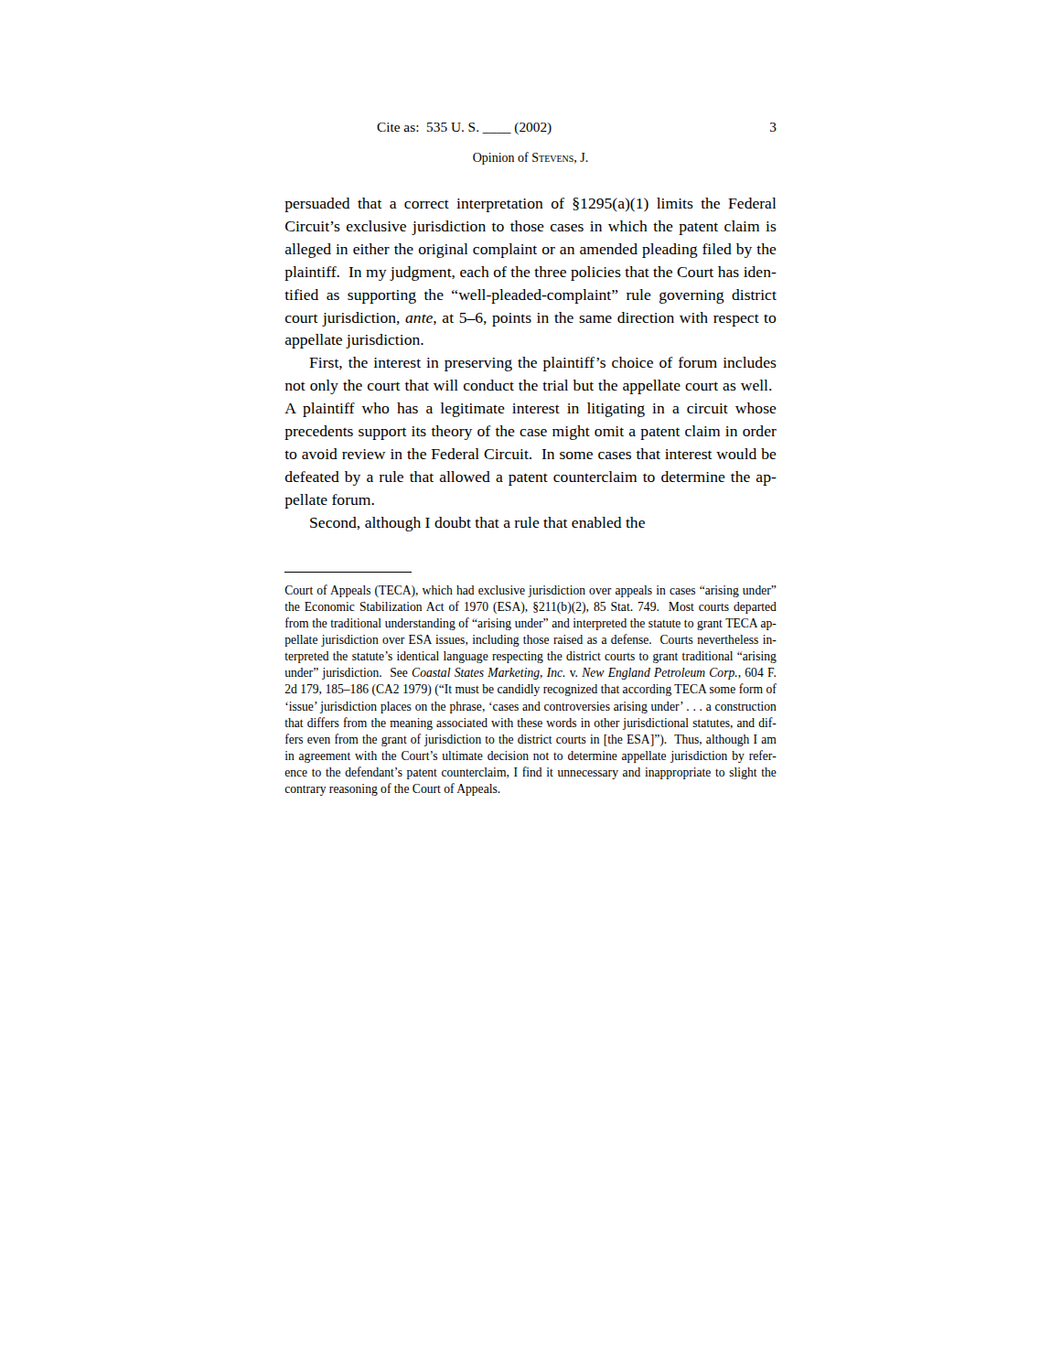Cite as: 535 U. S. ____ (2002)
3
Opinion of Stevens, J.
persuaded that a correct interpretation of §1295(a)(1) limits the Federal Circuit’s exclusive jurisdiction to those cases in which the patent claim is alleged in either the original complaint or an amended pleading filed by the plaintiff. In my judgment, each of the three policies that the Court has identified as supporting the “well-pleaded-complaint” rule governing district court jurisdiction, ante, at 5–6, points in the same direction with respect to appellate jurisdiction.
First, the interest in preserving the plaintiff’s choice of forum includes not only the court that will conduct the trial but the appellate court as well. A plaintiff who has a legitimate interest in litigating in a circuit whose precedents support its theory of the case might omit a patent claim in order to avoid review in the Federal Circuit. In some cases that interest would be defeated by a rule that allowed a patent counterclaim to determine the appellate forum.
Second, although I doubt that a rule that enabled the
Court of Appeals (TECA), which had exclusive jurisdiction over appeals in cases “arising under” the Economic Stabilization Act of 1970 (ESA), §211(b)(2), 85 Stat. 749. Most courts departed from the traditional understanding of “arising under” and interpreted the statute to grant TECA appellate jurisdiction over ESA issues, including those raised as a defense. Courts nevertheless interpreted the statute’s identical language respecting the district courts to grant traditional “arising under” jurisdiction. See Coastal States Marketing, Inc. v. New England Petroleum Corp., 604 F. 2d 179, 185–186 (CA2 1979) (“It must be candidly recognized that according TECA some form of ‘issue’ jurisdiction places on the phrase, ‘cases and controversies arising under’ . . . a construction that differs from the meaning associated with these words in other jurisdictional statutes, and differs even from the grant of jurisdiction to the district courts in [the ESA]”). Thus, although I am in agreement with the Court’s ultimate decision not to determine appellate jurisdiction by reference to the defendant’s patent counterclaim, I find it unnecessary and inappropriate to slight the contrary reasoning of the Court of Appeals.